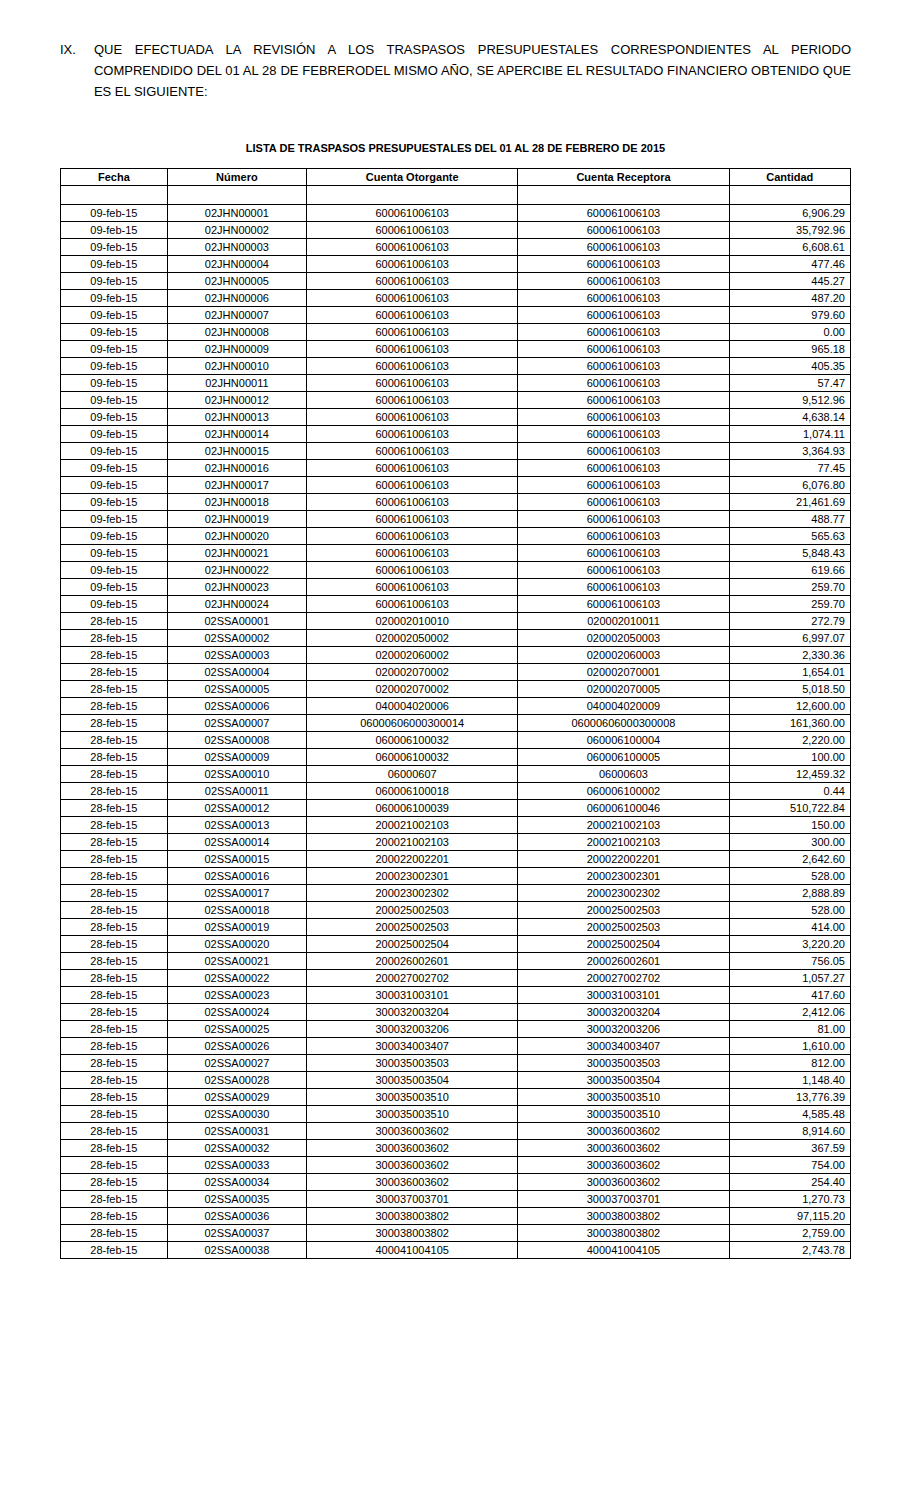IX.
QUE EFECTUADA LA REVISIÓN A LOS TRASPASOS PRESUPUESTALES CORRESPONDIENTES AL PERIODO COMPRENDIDO DEL 01 AL 28 DE FEBRERODEL MISMO AÑO, SE APERCIBE EL RESULTADO FINANCIERO OBTENIDO QUE ES EL SIGUIENTE:
LISTA DE TRASPASOS PRESUPUESTALES DEL 01 AL 28 DE FEBRERO DE 2015
| Fecha | Número | Cuenta Otorgante | Cuenta Receptora | Cantidad |
| --- | --- | --- | --- | --- |
| 09-feb-15 | 02JHN00001 | 600061006103 | 600061006103 | 6,906.29 |
| 09-feb-15 | 02JHN00002 | 600061006103 | 600061006103 | 35,792.96 |
| 09-feb-15 | 02JHN00003 | 600061006103 | 600061006103 | 6,608.61 |
| 09-feb-15 | 02JHN00004 | 600061006103 | 600061006103 | 477.46 |
| 09-feb-15 | 02JHN00005 | 600061006103 | 600061006103 | 445.27 |
| 09-feb-15 | 02JHN00006 | 600061006103 | 600061006103 | 487.20 |
| 09-feb-15 | 02JHN00007 | 600061006103 | 600061006103 | 979.60 |
| 09-feb-15 | 02JHN00008 | 600061006103 | 600061006103 | 0.00 |
| 09-feb-15 | 02JHN00009 | 600061006103 | 600061006103 | 965.18 |
| 09-feb-15 | 02JHN00010 | 600061006103 | 600061006103 | 405.35 |
| 09-feb-15 | 02JHN00011 | 600061006103 | 600061006103 | 57.47 |
| 09-feb-15 | 02JHN00012 | 600061006103 | 600061006103 | 9,512.96 |
| 09-feb-15 | 02JHN00013 | 600061006103 | 600061006103 | 4,638.14 |
| 09-feb-15 | 02JHN00014 | 600061006103 | 600061006103 | 1,074.11 |
| 09-feb-15 | 02JHN00015 | 600061006103 | 600061006103 | 3,364.93 |
| 09-feb-15 | 02JHN00016 | 600061006103 | 600061006103 | 77.45 |
| 09-feb-15 | 02JHN00017 | 600061006103 | 600061006103 | 6,076.80 |
| 09-feb-15 | 02JHN00018 | 600061006103 | 600061006103 | 21,461.69 |
| 09-feb-15 | 02JHN00019 | 600061006103 | 600061006103 | 488.77 |
| 09-feb-15 | 02JHN00020 | 600061006103 | 600061006103 | 565.63 |
| 09-feb-15 | 02JHN00021 | 600061006103 | 600061006103 | 5,848.43 |
| 09-feb-15 | 02JHN00022 | 600061006103 | 600061006103 | 619.66 |
| 09-feb-15 | 02JHN00023 | 600061006103 | 600061006103 | 259.70 |
| 09-feb-15 | 02JHN00024 | 600061006103 | 600061006103 | 259.70 |
| 28-feb-15 | 02SSA00001 | 020002010010 | 020002010011 | 272.79 |
| 28-feb-15 | 02SSA00002 | 020002050002 | 020002050003 | 6,997.07 |
| 28-feb-15 | 02SSA00003 | 020002060002 | 020002060003 | 2,330.36 |
| 28-feb-15 | 02SSA00004 | 020002070002 | 020002070001 | 1,654.01 |
| 28-feb-15 | 02SSA00005 | 020002070002 | 020002070005 | 5,018.50 |
| 28-feb-15 | 02SSA00006 | 040004020006 | 040004020009 | 12,600.00 |
| 28-feb-15 | 02SSA00007 | 06000606000300014 | 06000606000300008 | 161,360.00 |
| 28-feb-15 | 02SSA00008 | 060006100032 | 060006100004 | 2,220.00 |
| 28-feb-15 | 02SSA00009 | 060006100032 | 060006100005 | 100.00 |
| 28-feb-15 | 02SSA00010 | 06000607 | 06000603 | 12,459.32 |
| 28-feb-15 | 02SSA00011 | 060006100018 | 060006100002 | 0.44 |
| 28-feb-15 | 02SSA00012 | 060006100039 | 060006100046 | 510,722.84 |
| 28-feb-15 | 02SSA00013 | 200021002103 | 200021002103 | 150.00 |
| 28-feb-15 | 02SSA00014 | 200021002103 | 200021002103 | 300.00 |
| 28-feb-15 | 02SSA00015 | 200022002201 | 200022002201 | 2,642.60 |
| 28-feb-15 | 02SSA00016 | 200023002301 | 200023002301 | 528.00 |
| 28-feb-15 | 02SSA00017 | 200023002302 | 200023002302 | 2,888.89 |
| 28-feb-15 | 02SSA00018 | 200025002503 | 200025002503 | 528.00 |
| 28-feb-15 | 02SSA00019 | 200025002503 | 200025002503 | 414.00 |
| 28-feb-15 | 02SSA00020 | 200025002504 | 200025002504 | 3,220.20 |
| 28-feb-15 | 02SSA00021 | 200026002601 | 200026002601 | 756.05 |
| 28-feb-15 | 02SSA00022 | 200027002702 | 200027002702 | 1,057.27 |
| 28-feb-15 | 02SSA00023 | 300031003101 | 300031003101 | 417.60 |
| 28-feb-15 | 02SSA00024 | 300032003204 | 300032003204 | 2,412.06 |
| 28-feb-15 | 02SSA00025 | 300032003206 | 300032003206 | 81.00 |
| 28-feb-15 | 02SSA00026 | 300034003407 | 300034003407 | 1,610.00 |
| 28-feb-15 | 02SSA00027 | 300035003503 | 300035003503 | 812.00 |
| 28-feb-15 | 02SSA00028 | 300035003504 | 300035003504 | 1,148.40 |
| 28-feb-15 | 02SSA00029 | 300035003510 | 300035003510 | 13,776.39 |
| 28-feb-15 | 02SSA00030 | 300035003510 | 300035003510 | 4,585.48 |
| 28-feb-15 | 02SSA00031 | 300036003602 | 300036003602 | 8,914.60 |
| 28-feb-15 | 02SSA00032 | 300036003602 | 300036003602 | 367.59 |
| 28-feb-15 | 02SSA00033 | 300036003602 | 300036003602 | 754.00 |
| 28-feb-15 | 02SSA00034 | 300036003602 | 300036003602 | 254.40 |
| 28-feb-15 | 02SSA00035 | 300037003701 | 300037003701 | 1,270.73 |
| 28-feb-15 | 02SSA00036 | 300038003802 | 300038003802 | 97,115.20 |
| 28-feb-15 | 02SSA00037 | 300038003802 | 300038003802 | 2,759.00 |
| 28-feb-15 | 02SSA00038 | 400041004105 | 400041004105 | 2,743.78 |